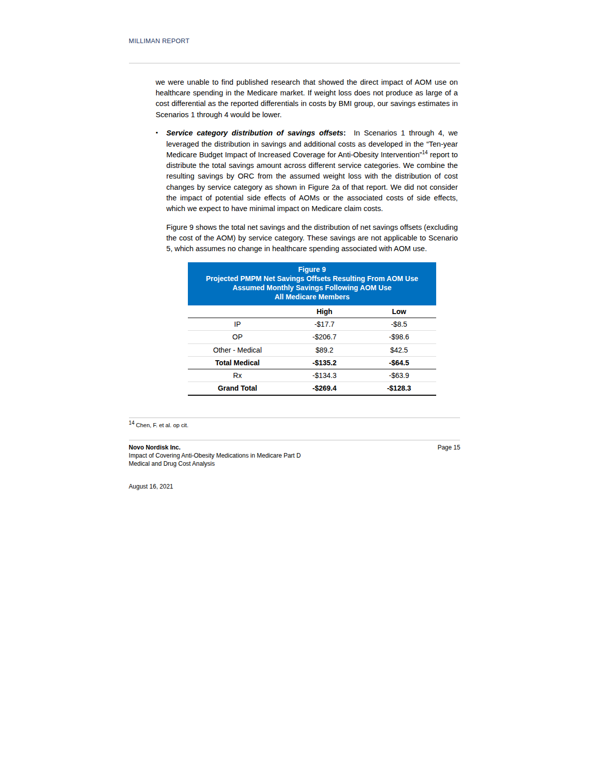MILLIMAN REPORT
we were unable to find published research that showed the direct impact of AOM use on healthcare spending in the Medicare market. If weight loss does not produce as large of a cost differential as the reported differentials in costs by BMI group, our savings estimates in Scenarios 1 through 4 would be lower.
▪
Service category distribution of savings offsets: In Scenarios 1 through 4, we leveraged the distribution in savings and additional costs as developed in the “Ten-year Medicare Budget Impact of Increased Coverage for Anti-Obesity Intervention”14 report to distribute the total savings amount across different service categories. We combine the resulting savings by ORC from the assumed weight loss with the distribution of cost changes by service category as shown in Figure 2a of that report. We did not consider the impact of potential side effects of AOMs or the associated costs of side effects, which we expect to have minimal impact on Medicare claim costs.
Figure 9 shows the total net savings and the distribution of net savings offsets (excluding the cost of the AOM) by service category. These savings are not applicable to Scenario 5, which assumes no change in healthcare spending associated with AOM use.
Figure 9 Projected PMPM Net Savings Offsets Resulting From AOM Use Assumed Monthly Savings Following AOM Use All Medicare Members
| | High | Low |
| --- | --- | --- |
| IP | -$17.7 | -$8.5 |
| OP | -$206.7 | -$98.6 |
| Other - Medical | $89.2 | $42.5 |
| Total Medical | -$135.2 | -$64.5 |
| Rx | -$134.3 | -$63.9 |
| Grand Total | -$269.4 | -$128.3 |
14 Chen, F. et al. op cit.
Novo Nordisk Inc.
Impact of Covering Anti-Obesity Medications in Medicare Part D
Medical and Drug Cost Analysis
Page 15
August 16, 2021